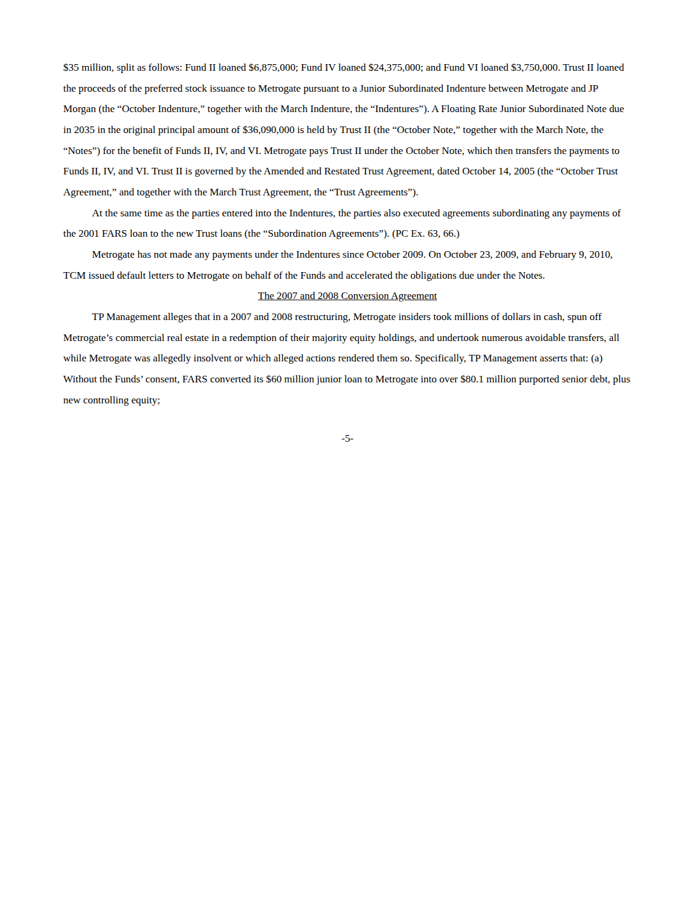$35 million, split as follows: Fund II loaned $6,875,000; Fund IV loaned $24,375,000; and Fund VI loaned $3,750,000. Trust II loaned the proceeds of the preferred stock issuance to Metrogate pursuant to a Junior Subordinated Indenture between Metrogate and JP Morgan (the “October Indenture,” together with the March Indenture, the “Indentures”). A Floating Rate Junior Subordinated Note due in 2035 in the original principal amount of $36,090,000 is held by Trust II (the “October Note,” together with the March Note, the “Notes”) for the benefit of Funds II, IV, and VI. Metrogate pays Trust II under the October Note, which then transfers the payments to Funds II, IV, and VI. Trust II is governed by the Amended and Restated Trust Agreement, dated October 14, 2005 (the “October Trust Agreement,” and together with the March Trust Agreement, the “Trust Agreements”).
At the same time as the parties entered into the Indentures, the parties also executed agreements subordinating any payments of the 2001 FARS loan to the new Trust loans (the “Subordination Agreements”). (PC Ex. 63, 66.)
Metrogate has not made any payments under the Indentures since October 2009. On October 23, 2009, and February 9, 2010, TCM issued default letters to Metrogate on behalf of the Funds and accelerated the obligations due under the Notes.
The 2007 and 2008 Conversion Agreement
TP Management alleges that in a 2007 and 2008 restructuring, Metrogate insiders took millions of dollars in cash, spun off Metrogate’s commercial real estate in a redemption of their majority equity holdings, and undertook numerous avoidable transfers, all while Metrogate was allegedly insolvent or which alleged actions rendered them so. Specifically, TP Management asserts that: (a) Without the Funds’ consent, FARS converted its $60 million junior loan to Metrogate into over $80.1 million purported senior debt, plus new controlling equity;
-5-